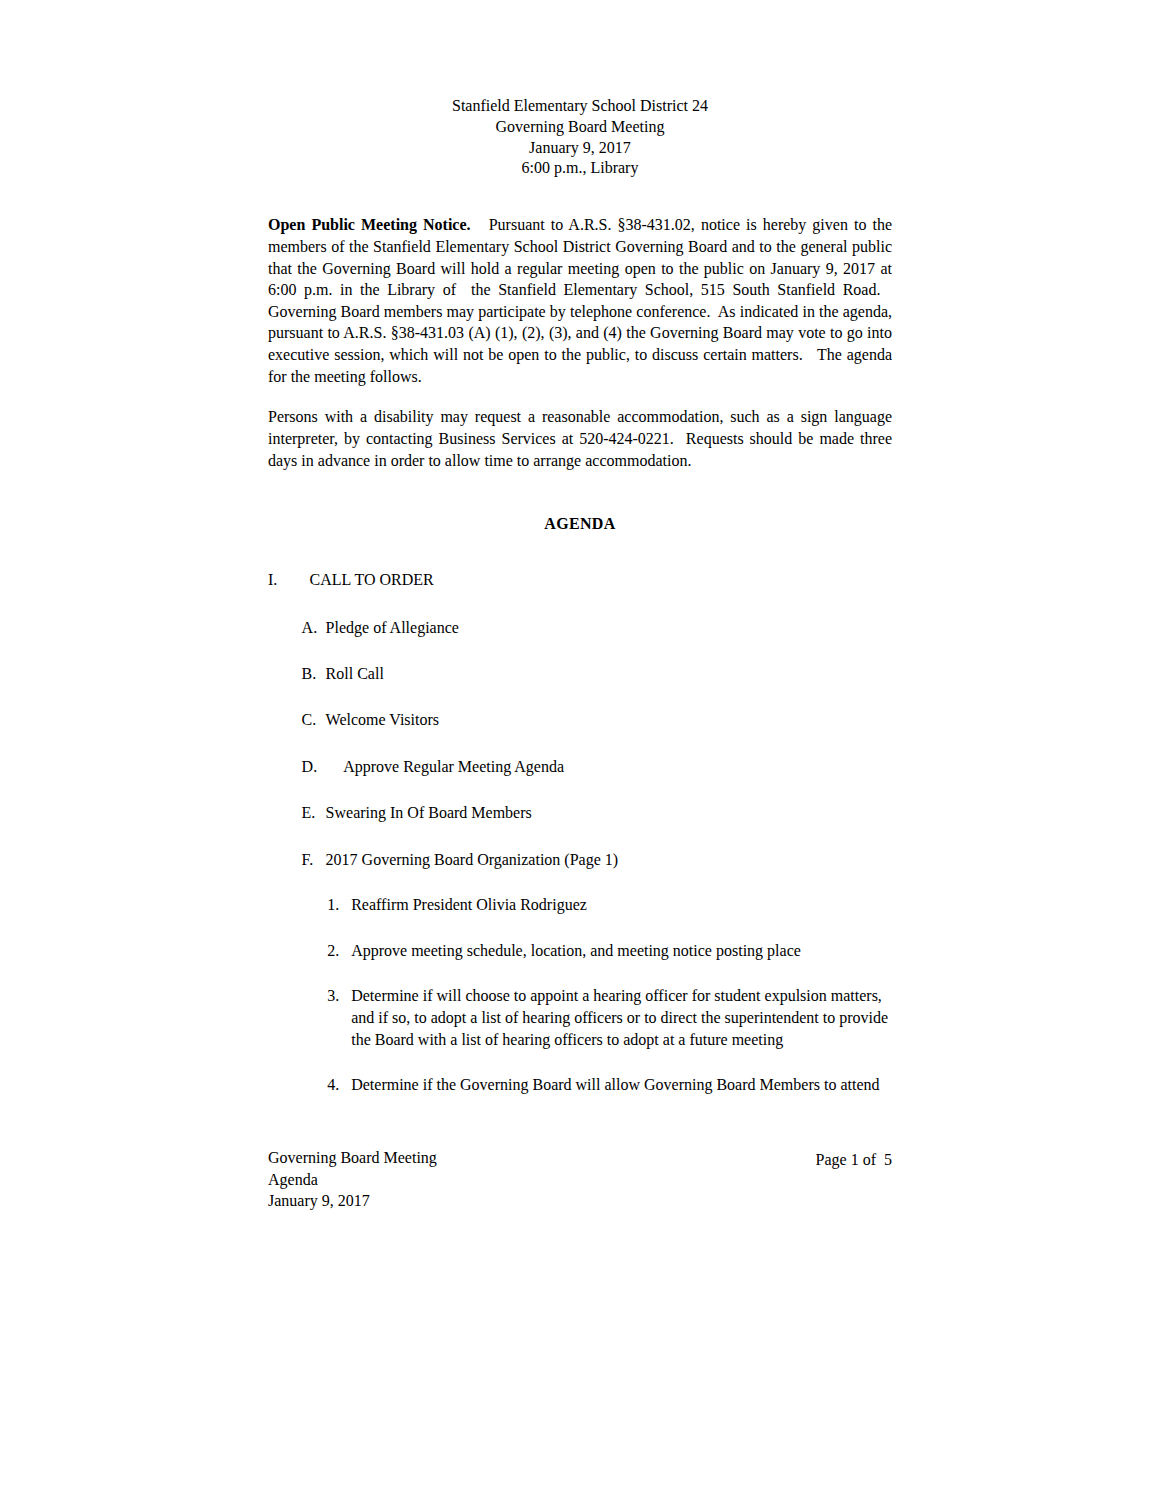Stanfield Elementary School District 24
Governing Board Meeting
January 9, 2017
6:00 p.m., Library
Open Public Meeting Notice. Pursuant to A.R.S. §38-431.02, notice is hereby given to the members of the Stanfield Elementary School District Governing Board and to the general public that the Governing Board will hold a regular meeting open to the public on January 9, 2017 at 6:00 p.m. in the Library of the Stanfield Elementary School, 515 South Stanfield Road. Governing Board members may participate by telephone conference. As indicated in the agenda, pursuant to A.R.S. §38-431.03 (A) (1), (2), (3), and (4) the Governing Board may vote to go into executive session, which will not be open to the public, to discuss certain matters. The agenda for the meeting follows.
Persons with a disability may request a reasonable accommodation, such as a sign language interpreter, by contacting Business Services at 520-424-0221. Requests should be made three days in advance in order to allow time to arrange accommodation.
AGENDA
I. CALL TO ORDER
A. Pledge of Allegiance
B. Roll Call
C. Welcome Visitors
D. Approve Regular Meeting Agenda
E. Swearing In Of Board Members
F. 2017 Governing Board Organization (Page 1)
1. Reaffirm President Olivia Rodriguez
2. Approve meeting schedule, location, and meeting notice posting place
3. Determine if will choose to appoint a hearing officer for student expulsion matters, and if so, to adopt a list of hearing officers or to direct the superintendent to provide the Board with a list of hearing officers to adopt at a future meeting
4. Determine if the Governing Board will allow Governing Board Members to attend
Governing Board Meeting
Agenda
January 9, 2017
Page 1 of 5